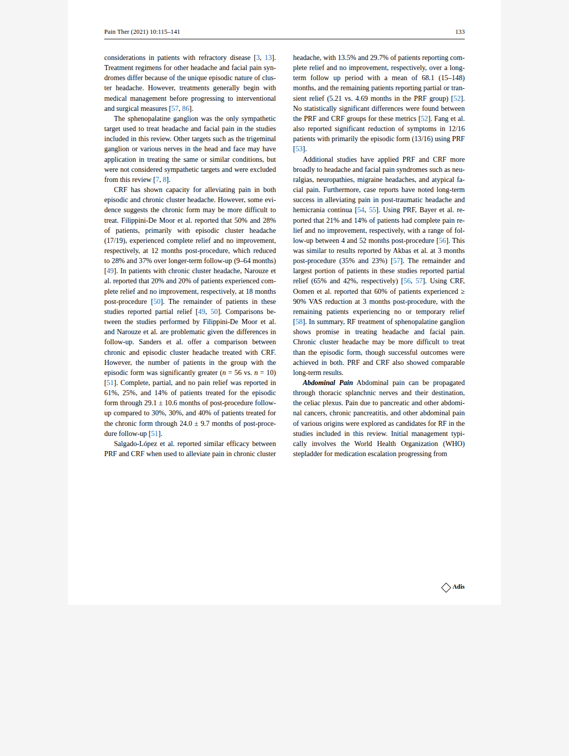Pain Ther (2021) 10:115–141
133
considerations in patients with refractory disease [3, 13]. Treatment regimens for other headache and facial pain syndromes differ because of the unique episodic nature of cluster headache. However, treatments generally begin with medical management before progressing to interventional and surgical measures [57, 86].
The sphenopalatine ganglion was the only sympathetic target used to treat headache and facial pain in the studies included in this review. Other targets such as the trigeminal ganglion or various nerves in the head and face may have application in treating the same or similar conditions, but were not considered sympathetic targets and were excluded from this review [7, 8].
CRF has shown capacity for alleviating pain in both episodic and chronic cluster headache. However, some evidence suggests the chronic form may be more difficult to treat. Filippini-De Moor et al. reported that 50% and 28% of patients, primarily with episodic cluster headache (17/19), experienced complete relief and no improvement, respectively, at 12 months post-procedure, which reduced to 28% and 37% over longer-term follow-up (9–64 months) [49]. In patients with chronic cluster headache, Narouze et al. reported that 20% and 20% of patients experienced complete relief and no improvement, respectively, at 18 months post-procedure [50]. The remainder of patients in these studies reported partial relief [49, 50]. Comparisons between the studies performed by Filippini-De Moor et al. and Narouze et al. are problematic given the differences in follow-up. Sanders et al. offer a comparison between chronic and episodic cluster headache treated with CRF. However, the number of patients in the group with the episodic form was significantly greater (n = 56 vs. n = 10) [51]. Complete, partial, and no pain relief was reported in 61%, 25%, and 14% of patients treated for the episodic form through 29.1 ± 10.6 months of post-procedure follow-up compared to 30%, 30%, and 40% of patients treated for the chronic form through 24.0 ± 9.7 months of post-procedure follow-up [51].
Salgado-López et al. reported similar efficacy between PRF and CRF when used to alleviate pain in chronic cluster headache, with 13.5% and 29.7% of patients reporting complete relief and no improvement, respectively, over a long-term follow up period with a mean of 68.1 (15–148) months, and the remaining patients reporting partial or transient relief (5.21 vs. 4.69 months in the PRF group) [52]. No statistically significant differences were found between the PRF and CRF groups for these metrics [52]. Fang et al. also reported significant reduction of symptoms in 12/16 patients with primarily the episodic form (13/16) using PRF [53].
Additional studies have applied PRF and CRF more broadly to headache and facial pain syndromes such as neuralgias, neuropathies, migraine headaches, and atypical facial pain. Furthermore, case reports have noted long-term success in alleviating pain in post-traumatic headache and hemicrania continua [54, 55]. Using PRF, Bayer et al. reported that 21% and 14% of patients had complete pain relief and no improvement, respectively, with a range of follow-up between 4 and 52 months post-procedure [56]. This was similar to results reported by Akbas et al. at 3 months post-procedure (35% and 23%) [57]. The remainder and largest portion of patients in these studies reported partial relief (65% and 42%, respectively) [56, 57]. Using CRF, Oomen et al. reported that 60% of patients experienced ≥ 90% VAS reduction at 3 months post-procedure, with the remaining patients experiencing no or temporary relief [58]. In summary, RF treatment of sphenopalatine ganglion shows promise in treating headache and facial pain. Chronic cluster headache may be more difficult to treat than the episodic form, though successful outcomes were achieved in both. PRF and CRF also showed comparable long-term results.
Abdominal Pain Abdominal pain can be propagated through thoracic splanchnic nerves and their destination, the celiac plexus. Pain due to pancreatic and other abdominal cancers, chronic pancreatitis, and other abdominal pain of various origins were explored as candidates for RF in the studies included in this review. Initial management typically involves the World Health Organization (WHO) stepladder for medication escalation progressing from
Adis